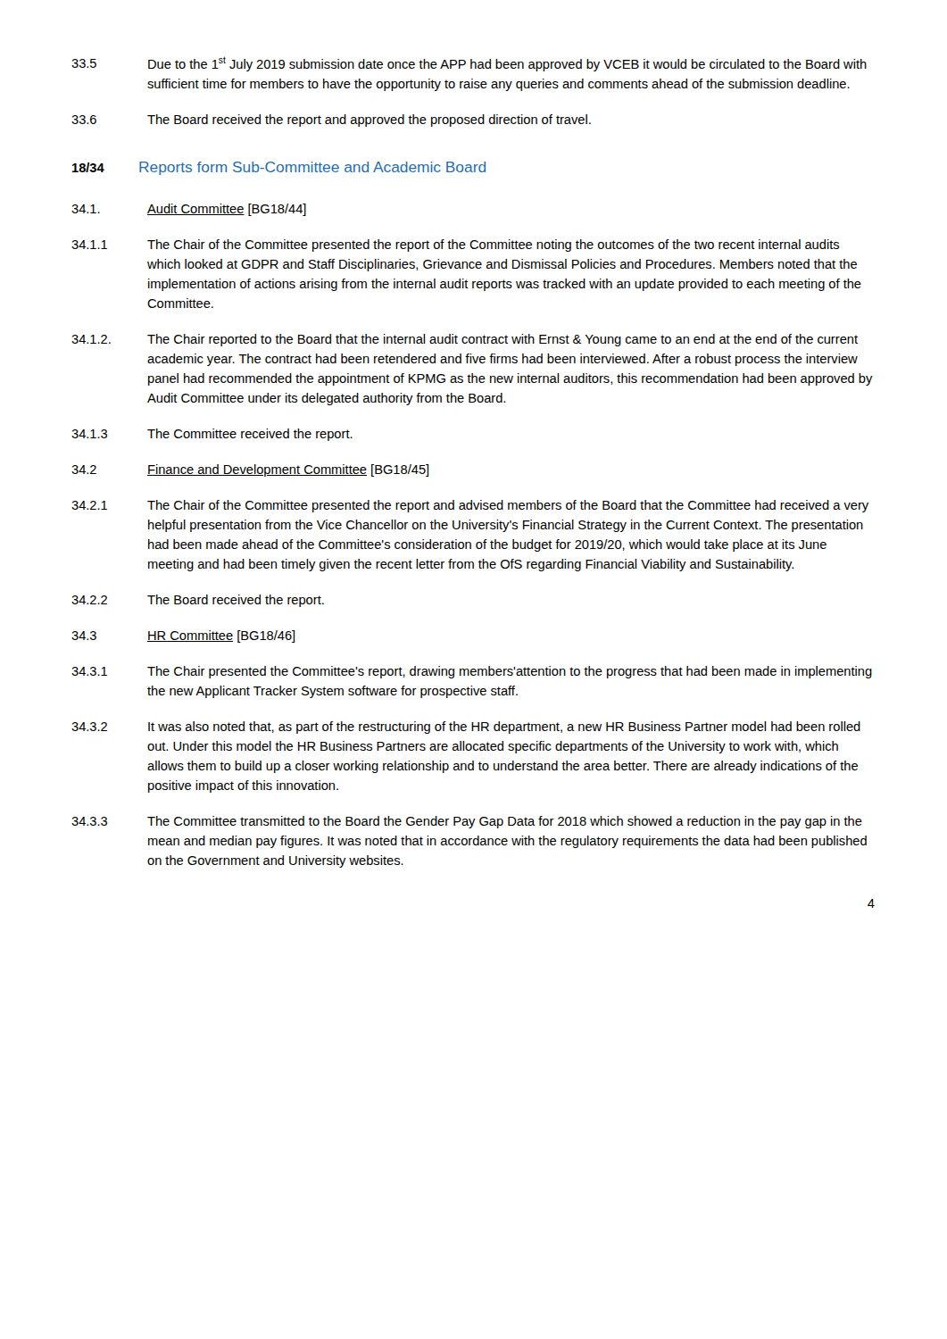33.5
Due to the 1st July 2019 submission date once the APP had been approved by VCEB it would be circulated to the Board with sufficient time for members to have the opportunity to raise any queries and comments ahead of the submission deadline.
33.6
The Board received the report and approved the proposed direction of travel.
18/34 Reports form Sub-Committee and Academic Board
34.1.
Audit Committee [BG18/44]
34.1.1
The Chair of the Committee presented the report of the Committee noting the outcomes of the two recent internal audits which looked at GDPR and Staff Disciplinaries, Grievance and Dismissal Policies and Procedures. Members noted that the implementation of actions arising from the internal audit reports was tracked with an update provided to each meeting of the Committee.
34.1.2.
The Chair reported to the Board that the internal audit contract with Ernst & Young came to an end at the end of the current academic year. The contract had been retendered and five firms had been interviewed. After a robust process the interview panel had recommended the appointment of KPMG as the new internal auditors, this recommendation had been approved by Audit Committee under its delegated authority from the Board.
34.1.3
The Committee received the report.
34.2
Finance and Development Committee [BG18/45]
34.2.1
The Chair of the Committee presented the report and advised members of the Board that the Committee had received a very helpful presentation from the Vice Chancellor on the University's Financial Strategy in the Current Context. The presentation had been made ahead of the Committee's consideration of the budget for 2019/20, which would take place at its June meeting and had been timely given the recent letter from the OfS regarding Financial Viability and Sustainability.
34.2.2
The Board received the report.
34.3
HR Committee [BG18/46]
34.3.1
The Chair presented the Committee's report, drawing members'attention to the progress that had been made in implementing the new Applicant Tracker System software for prospective staff.
34.3.2
It was also noted that, as part of the restructuring of the HR department, a new HR Business Partner model had been rolled out. Under this model the HR Business Partners are allocated specific departments of the University to work with, which allows them to build up a closer working relationship and to understand the area better. There are already indications of the positive impact of this innovation.
34.3.3
The Committee transmitted to the Board the Gender Pay Gap Data for 2018 which showed a reduction in the pay gap in the mean and median pay figures. It was noted that in accordance with the regulatory requirements the data had been published on the Government and University websites.
4